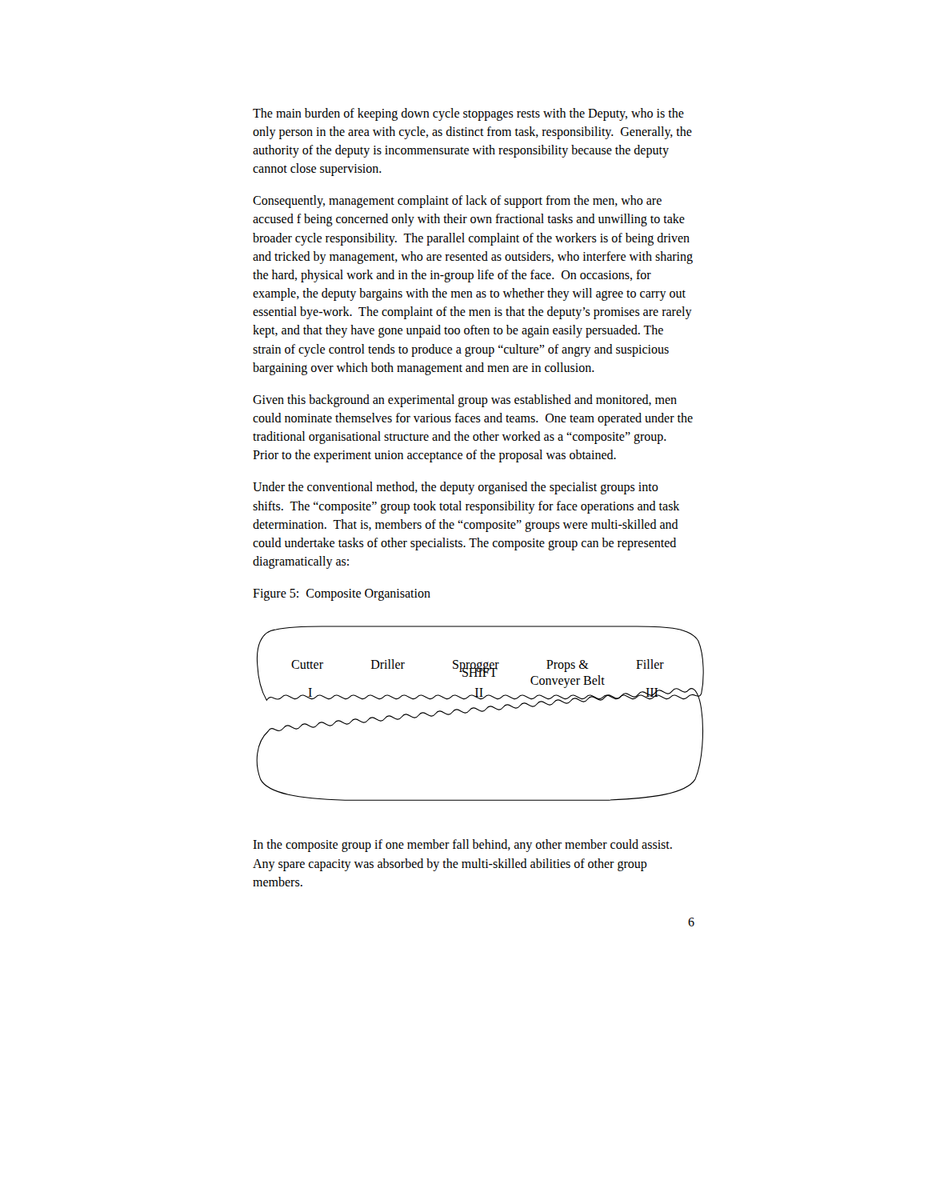The main burden of keeping down cycle stoppages rests with the Deputy, who is the only person in the area with cycle, as distinct from task, responsibility. Generally, the authority of the deputy is incommensurate with responsibility because the deputy cannot close supervision.
Consequently, management complaint of lack of support from the men, who are accused f being concerned only with their own fractional tasks and unwilling to take broader cycle responsibility. The parallel complaint of the workers is of being driven and tricked by management, who are resented as outsiders, who interfere with sharing the hard, physical work and in the in-group life of the face. On occasions, for example, the deputy bargains with the men as to whether they will agree to carry out essential bye-work. The complaint of the men is that the deputy’s promises are rarely kept, and that they have gone unpaid too often to be again easily persuaded. The strain of cycle control tends to produce a group “culture” of angry and suspicious bargaining over which both management and men are in collusion.
Given this background an experimental group was established and monitored, men could nominate themselves for various faces and teams. One team operated under the traditional organisational structure and the other worked as a “composite” group. Prior to the experiment union acceptance of the proposal was obtained.
Under the conventional method, the deputy organised the specialist groups into shifts. The “composite” group took total responsibility for face operations and task determination. That is, members of the “composite” groups were multi-skilled and could undertake tasks of other specialists. The composite group can be represented diagramatically as:
Figure 5: Composite Organisation
Cutter Driller Sprogger Props &Conveyer Belt Filler
SHIFT
I II III
In the composite group if one member fall behind, any other member could assist. Any spare capacity was absorbed by the multi-skilled abilities of other group members.
6